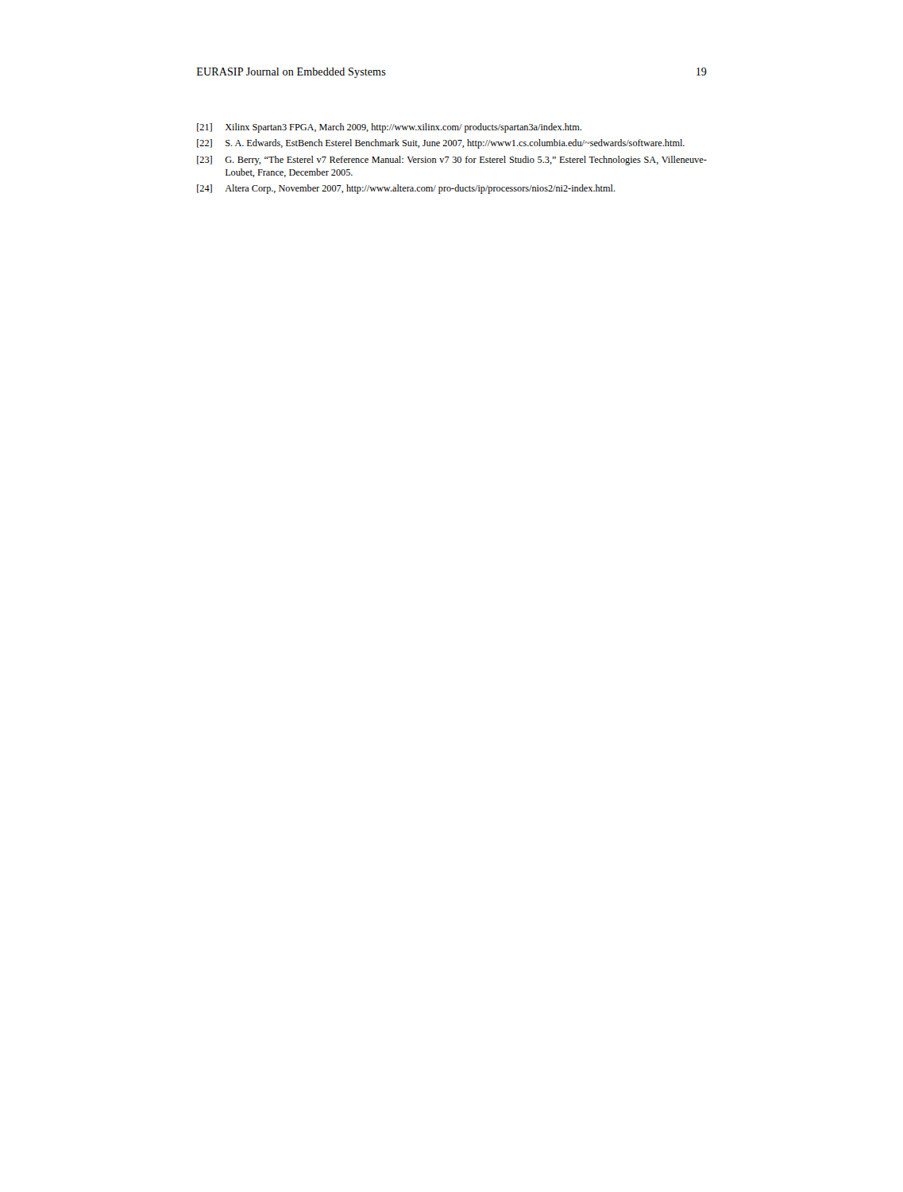EURASIP Journal on Embedded Systems 19
[21] Xilinx Spartan3 FPGA, March 2009, http://www.xilinx.com/ products/spartan3a/index.htm.
[22] S. A. Edwards, EstBench Esterel Benchmark Suit, June 2007, http://www1.cs.columbia.edu/~sedwards/software.html.
[23] G. Berry, “The Esterel v7 Reference Manual: Version v7 30 for Esterel Studio 5.3,” Esterel Technologies SA, Villeneuve-Loubet, France, December 2005.
[24] Altera Corp., November 2007, http://www.altera.com/ pro-ducts/ip/processors/nios2/ni2-index.html.